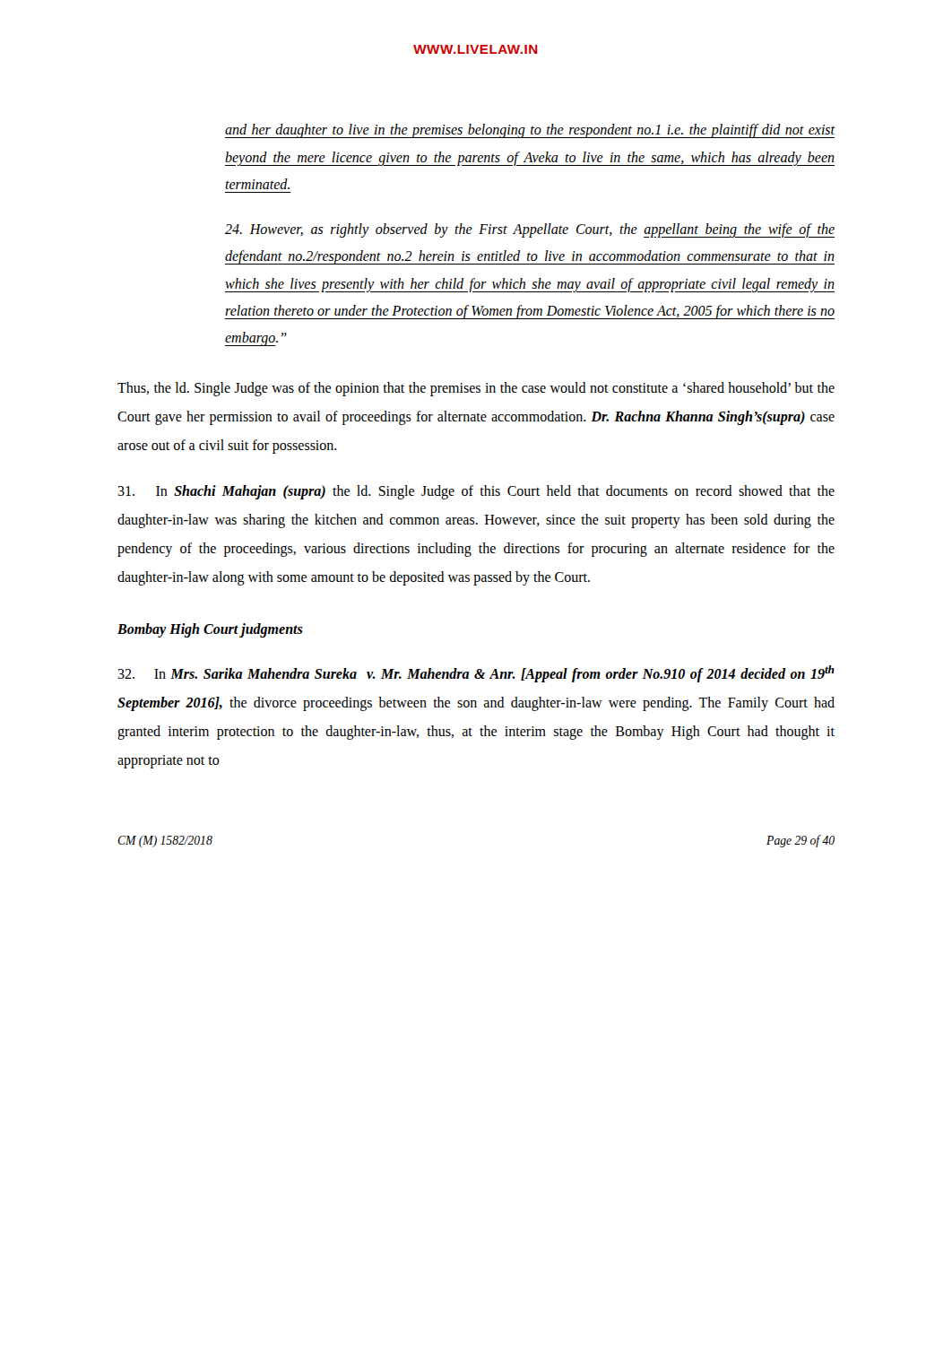WWW.LIVELAW.IN
and her daughter to live in the premises belonging to the respondent no.1 i.e. the plaintiff did not exist beyond the mere licence given to the parents of Aveka to live in the same, which has already been terminated.
24. However, as rightly observed by the First Appellate Court, the appellant being the wife of the defendant no.2/respondent no.2 herein is entitled to live in accommodation commensurate to that in which she lives presently with her child for which she may avail of appropriate civil legal remedy in relation thereto or under the Protection of Women from Domestic Violence Act, 2005 for which there is no embargo.”
Thus, the ld. Single Judge was of the opinion that the premises in the case would not constitute a ‘shared household’ but the Court gave her permission to avail of proceedings for alternate accommodation. Dr. Rachna Khanna Singh’s(supra) case arose out of a civil suit for possession.
31. In Shachi Mahajan (supra) the ld. Single Judge of this Court held that documents on record showed that the daughter-in-law was sharing the kitchen and common areas. However, since the suit property has been sold during the pendency of the proceedings, various directions including the directions for procuring an alternate residence for the daughter-in-law along with some amount to be deposited was passed by the Court.
Bombay High Court judgments
32. In Mrs. Sarika Mahendra Sureka v. Mr. Mahendra & Anr. [Appeal from order No.910 of 2014 decided on 19th September 2016], the divorce proceedings between the son and daughter-in-law were pending. The Family Court had granted interim protection to the daughter-in-law, thus, at the interim stage the Bombay High Court had thought it appropriate not to
CM (M) 1582/2018 Page 29 of 40